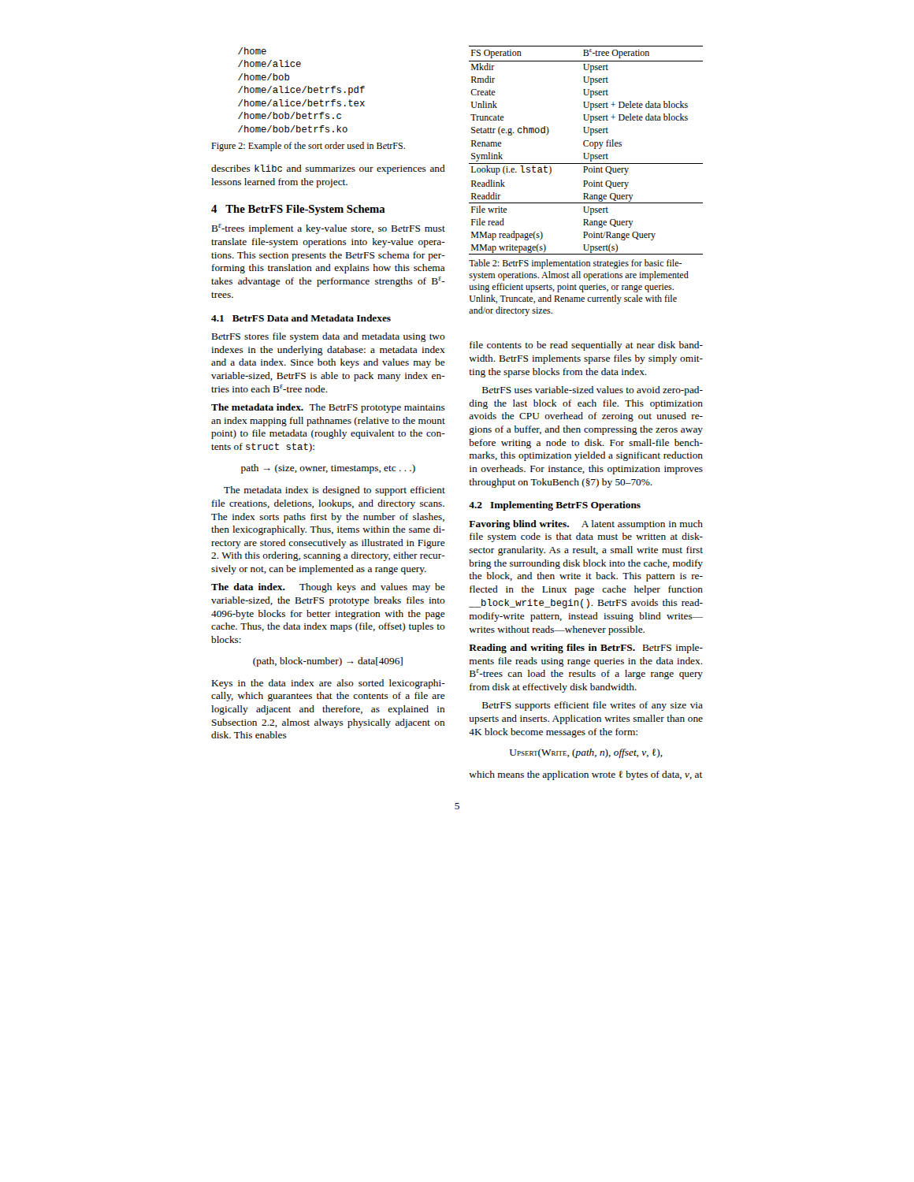/home
/home/alice
/home/bob
/home/alice/betrfs.pdf
/home/alice/betrfs.tex
/home/bob/betrfs.c
/home/bob/betrfs.ko
Figure 2: Example of the sort order used in BetrFS.
describes klibc and summarizes our experiences and lessons learned from the project.
4 The BetrFS File-System Schema
Bε-trees implement a key-value store, so BetrFS must translate file-system operations into key-value operations. This section presents the BetrFS schema for performing this translation and explains how this schema takes advantage of the performance strengths of Bε-trees.
4.1 BetrFS Data and Metadata Indexes
BetrFS stores file system data and metadata using two indexes in the underlying database: a metadata index and a data index. Since both keys and values may be variable-sized, BetrFS is able to pack many index entries into each Bε-tree node.
The metadata index. The BetrFS prototype maintains an index mapping full pathnames (relative to the mount point) to file metadata (roughly equivalent to the contents of struct stat):
path → (size, owner, timestamps, etc . . .)
The metadata index is designed to support efficient file creations, deletions, lookups, and directory scans. The index sorts paths first by the number of slashes, then lexicographically. Thus, items within the same directory are stored consecutively as illustrated in Figure 2. With this ordering, scanning a directory, either recursively or not, can be implemented as a range query.
The data index. Though keys and values may be variable-sized, the BetrFS prototype breaks files into 4096-byte blocks for better integration with the page cache. Thus, the data index maps (file, offset) tuples to blocks:
(path, block-number) → data[4096]
Keys in the data index are also sorted lexicographically, which guarantees that the contents of a file are logically adjacent and therefore, as explained in Subsection 2.2, almost always physically adjacent on disk. This enables
| FS Operation | B ε -tree Operation |
| --- | --- |
| Mkdir | Upsert |
| Rmdir | Upsert |
| Create | Upsert |
| Unlink | Upsert + Delete data blocks |
| Truncate | Upsert + Delete data blocks |
| Setattr (e.g. chmod ) | Upsert |
| Rename | Copy files |
| Symlink | Upsert |
| Lookup (i.e. lstat ) | Point Query |
| Readlink | Point Query |
| Readdir | Range Query |
| File write | Upsert |
| File read | Range Query |
| MMap readpage(s) | Point/Range Query |
| MMap writepage(s) | Upsert(s) |
Table 2: BetrFS implementation strategies for basic file-system operations. Almost all operations are implemented using efficient upserts, point queries, or range queries. Unlink, Truncate, and Rename currently scale with file and/or directory sizes.
file contents to be read sequentially at near disk bandwidth. BetrFS implements sparse files by simply omitting the sparse blocks from the data index.
BetrFS uses variable-sized values to avoid zero-padding the last block of each file. This optimization avoids the CPU overhead of zeroing out unused regions of a buffer, and then compressing the zeros away before writing a node to disk. For small-file benchmarks, this optimization yielded a significant reduction in overheads. For instance, this optimization improves throughput on TokuBench (§7) by 50–70%.
4.2 Implementing BetrFS Operations
Favoring blind writes. A latent assumption in much file system code is that data must be written at disk-sector granularity. As a result, a small write must first bring the surrounding disk block into the cache, modify the block, and then write it back. This pattern is reflected in the Linux page cache helper function __block_write_begin(). BetrFS avoids this read-modify-write pattern, instead issuing blind writes—writes without reads—whenever possible.
Reading and writing files in BetrFS. BetrFS implements file reads using range queries in the data index. Bε-trees can load the results of a large range query from disk at effectively disk bandwidth.
BetrFS supports efficient file writes of any size via upserts and inserts. Application writes smaller than one 4K block become messages of the form:
Upsert(Write, (path, n), offset, v, ℓ),
which means the application wrote ℓ bytes of data, v, at
5